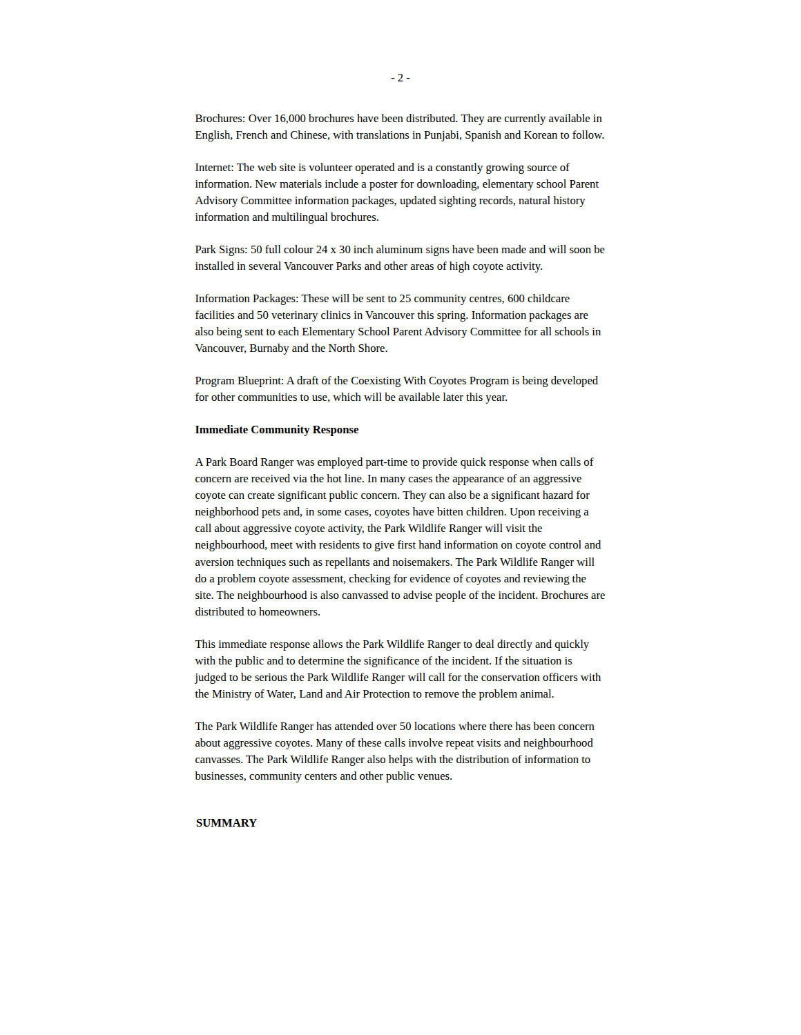- 2 -
Brochures: Over 16,000 brochures have been distributed. They are currently available in English, French and Chinese, with translations in Punjabi, Spanish and Korean to follow.
Internet: The web site is volunteer operated and is a constantly growing source of information. New materials include a poster for downloading, elementary school Parent Advisory Committee information packages, updated sighting records, natural history information and multilingual brochures.
Park Signs: 50 full colour 24 x 30 inch aluminum signs have been made and will soon be installed in several Vancouver Parks and other areas of high coyote activity.
Information Packages: These will be sent to 25 community centres, 600 childcare facilities and 50 veterinary clinics in Vancouver this spring. Information packages are also being sent to each Elementary School Parent Advisory Committee for all schools in Vancouver, Burnaby and the North Shore.
Program Blueprint: A draft of the Coexisting With Coyotes Program is being developed for other communities to use, which will be available later this year.
Immediate Community Response
A Park Board Ranger was employed part-time to provide quick response when calls of concern are received via the hot line. In many cases the appearance of an aggressive coyote can create significant public concern. They can also be a significant hazard for neighborhood pets and, in some cases, coyotes have bitten children. Upon receiving a call about aggressive coyote activity, the Park Wildlife Ranger will visit the neighbourhood, meet with residents to give first hand information on coyote control and aversion techniques such as repellants and noisemakers. The Park Wildlife Ranger will do a problem coyote assessment, checking for evidence of coyotes and reviewing the site. The neighbourhood is also canvassed to advise people of the incident. Brochures are distributed to homeowners.
This immediate response allows the Park Wildlife Ranger to deal directly and quickly with the public and to determine the significance of the incident. If the situation is judged to be serious the Park Wildlife Ranger will call for the conservation officers with the Ministry of Water, Land and Air Protection to remove the problem animal.
The Park Wildlife Ranger has attended over 50 locations where there has been concern about aggressive coyotes. Many of these calls involve repeat visits and neighbourhood canvasses. The Park Wildlife Ranger also helps with the distribution of information to businesses, community centers and other public venues.
SUMMARY